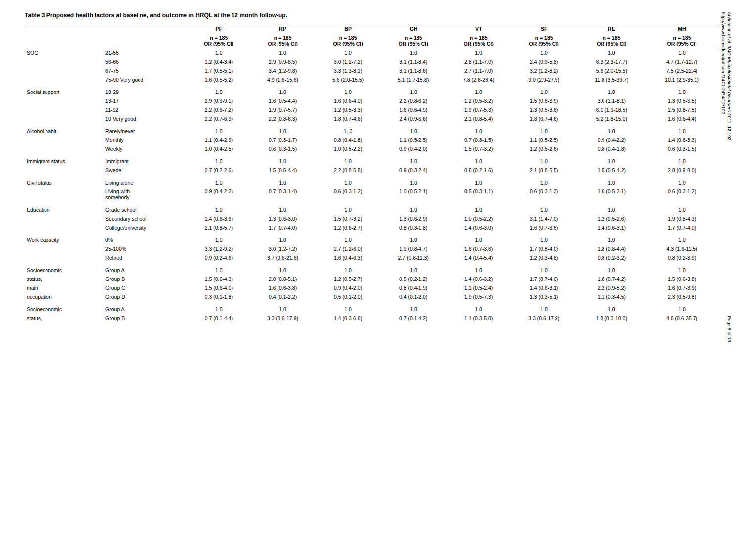Table 3 Proposed health factors at baseline, and outcome in HRQL at the 12 month follow-up.
| | | PF | RP | BP | GH | VT | SF | RE | MH |
| --- | --- | --- | --- | --- | --- | --- | --- | --- | --- |
| | | n = 185 OR (95% CI) | n = 185 OR (95% CI) | n = 185 OR (95% CI) | n = 185 OR (95% CI) | n = 185 OR (95% CI) | n = 185 OR (95% CI) | n = 185 OR (95% CI) | n = 185 OR (95% CI) |
| SOC | 21-55 | 1.0 | 1.0 | 1.0 | 1.0 | 1.0 | 1.0 | 1.0 | 1.0 |
| | 56-66 | 1.2 (0.4-3.4) | 2.9 (0.9-8.5) | 3.0 (1.2-7.2) | 3.1 (1.1-8.4) | 2.8 (1.1-7.0) | 2.4 (0.9-5.8) | 6.3 (2.3-17.7) | 4.7 (1.7-12.7) |
| | 67-75 | 1.7 (0.5-5.1) | 3.4 (1.2-9.8) | 3.3 (1.3-8.1) | 3.1 (1.1-8.6) | 2.7 (1.1-7.0) | 3.2 (1.2-8.2) | 5.6 (2.0-15.5) | 7.5 (2.5-22.4) |
| | 75-90 Very good | 1.6 (0.5-5.2) | 4.9 (1.6-15.6) | 5.6 (2.0-15.5) | 5.1 (1.7-15.8) | 7.8 (2.6-23.4) | 9.0 (2.9-27.9) | 11.8 (3.5-39.7) | 10.1 (2.9-35.1) |
| Social support | 18-29 | 1.0 | 1.0 | 1.0 | 1.0 | 1.0 | 1.0 | 1.0 | 1.0 |
| | 13-17 | 2.9 (0.9-9.1) | 1.6 (0.5-4.4) | 1.6 (0.6-4.0) | 2.2 (0.8-6.2) | 1.2 (0.5-3.2) | 1.5 (0.6-3.9) | 3.0 (1.1-8.1) | 1.3 (0.5-3.5) |
| | 11-12 | 2.2 (0.6-7.2) | 1.9 (0.7-5.7) | 1.2 (0.5-3.3) | 1.6 (0.6-4.9) | 1.9 (0.7-5.3) | 1.3 (0.5-3.6) | 6.0 (1.9-18.5) | 2.5 (0.8-7.5) |
| | 10 Very good | 2.2 (0.7-6.9) | 2.2 (0.8-6.3) | 1.8 (0.7-4.6) | 2.4 (0.9-6.6) | 2.1 (0.8-5.4) | 1.8 (0.7-4.6) | 5.2 (1.8-15.0) | 1.6 (0.6-4.4) |
| Alcohol habit | Rarely/never | 1.0 | 1.0 | 1. 0 | 1.0 | 1.0 | 1.0 | 1.0 | 1.0 |
| | Monthly | 1.1 (0.4-2.9) | 0.7 (0.3-1.7) | 0.8 (0.4-1.8) | 1.1 (0.5-2.5) | 0.7 (0.3-1.5) | 1.1 (0.5-2.5) | 0.9 (0.4-2.2) | 1.4 (0.6-3.3) |
| | Weekly | 1.0 (0.4-2.5) | 0.6 (0.3-1.5) | 1.0 (0.5-2.2) | 0.9 (0.4-2.0) | 1.5 (0.7-3.2) | 1.2 (0.5-2.6) | 0.8 (0.4-1.8) | 0.6 (0.3-1.5) |
| Immigrant status | Immigrant | 1.0 | 1.0 | 1.0 | 1.0 | 1.0 | 1.0 | 1.0 | 1.0 |
| | Swede | 0.7 (0.2-2.6) | 1.5 (0.5-4.4) | 2.2 (0.8-5.8) | 0.9 (0.3-2.4) | 0.6 (0.2-1.6) | 2.1 (0.8-5.5) | 1.5 (0.5-4.2) | 2.8 (0.9-8.0) |
| Civil status | Living alone | 1.0 | 1.0 | 1.0 | 1.0 | 1.0 | 1.0 | 1.0 | 1.0 |
| | Living with somebody | 0.9 (0.4-2.2) | 0.7 (0.3-1.4) | 0.6 (0.3-1.2) | 1.0 (0.5-2.1) | 0.5 (0.3-1.1) | 0.6 (0.3-1.3) | 1.0 (0.5-2.1) | 0.6 (0.3-1.2) |
| Education | Grade school | 1.0 | 1.0 | 1.0 | 1.0 | 1.0 | 1.0 | 1.0 | 1.0 |
| | Secondary school | 1.4 (0.6-3.6) | 1.3 (0.6-3.0) | 1.5 (0.7-3.2) | 1.3 (0.6-2.9) | 1.0 (0.5-2.2) | 3.1 (1.4-7.0) | 1.2 (0.5-2.6) | 1.9 (0.8-4.3) |
| | College/university | 2.1 (0.8-5.7) | 1.7 (0.7-4.0) | 1.2 (0.6-2.7) | 0.8 (0.3-1.8) | 1.4 (0.6-3.0) | 1.6 (0.7-3.6) | 1.4 (0.6-3.1) | 1.7 (0.7-4.0) |
| Work capacity | 0% | 1.0 | 1.0 | 1.0 | 1.0 | 1.0 | 1.0 | 1.0 | 1.0 |
| | 25-100% | 3.3 (1.2-9.2) | 3.0 (1.2-7.2) | 2.7 (1.2-6.0) | 1.9 (0.8-4.7) | 1.6 (0.7-3.6) | 1.7 (0.8-4.0) | 1.8 (0.8-4.4) | 4.3 (1.6-11.5) |
| | Retired | 0.9 (0.2-4.6) | 3.7 (0.6-21.6) | 1.6 (0.4-6.3) | 2.7 (0.6-11.3) | 1.4 (0.4-5.4) | 1.2 (0.3-4.8) | 0.8 (0.2-3.2) | 0.8 (0.2-3.9) |
| Socioeconomic | Group A | 1.0 | 1.0 | 1.0 | 1.0 | 1.0 | 1.0 | 1.0 | 1.0 |
| status, | Group B | 1.5 (0.6-4.3) | 2.0 (0.8-5.1) | 1.2 (0.5-2.7) | 0.5 (0.2-1.2) | 1.4 (0.6-3.2) | 1.7 (0.7-4.0) | 1.8 (0.7-4.2) | 1.5 (0.6-3.8) |
| main | Group C | 1.5 (0.6-4.0) | 1.6 (0.6-3.8) | 0.9 (0.4-2.0) | 0.8 (0.4-1.9) | 1.1 (0.5-2.4) | 1.4 (0.6-3.1) | 2.2 (0.9-5.2) | 1.6 (0.7-3.9) |
| occupation | Group D | 0.3 (0.1-1.8) | 0.4 (0.1-2.2) | 0.5 (0.1-2.0) | 0.4 (0.1-2.0) | 1.9 (0.5-7.3) | 1.3 (0.3-5.1) | 1.1 (0.3-4.5) | 2.3 (0.5-9.8) |
| Socioeconomic | Group A | 1.0 | 1.0 | 1.0 | 1.0 | 1.0 | 1.0 | 1.0 | 1.0 |
| status, | Group B | 0.7 (0.1-4.4) | 3.3 (0.6-17.9) | 1.4 (0.3-6.6) | 0.7 (0.1-4.2) | 1.1 (0.3-5.0) | 3.3 (0.6-17.9) | 1.8 (0.3-10.0) | 4.6 (0.6-35.7) |
Arvidsson et al. BMC Musculoskeletal Disorders 2011, 12:102
http://www.biomedcentral.com/1471-2474/12/102
Page 8 of 13